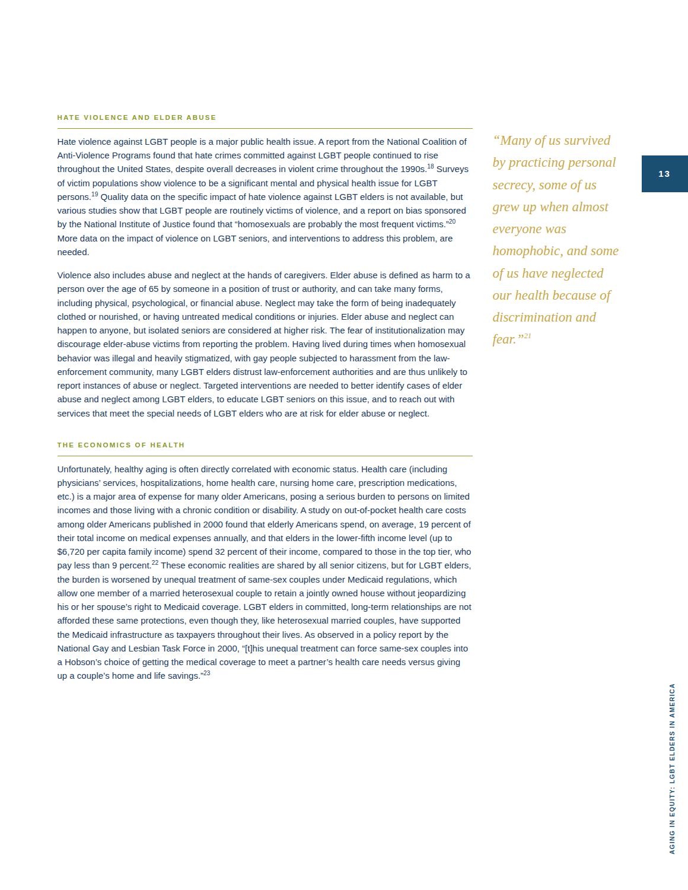13
Aging in Equity: LGBT Elders in America
“Many of us survived by practicing personal secrecy, some of us grew up when almost everyone was homophobic, and some of us have neglected our health because of discrimination and fear.”21
Hate Violence and Elder Abuse
Hate violence against LGBT people is a major public health issue. A report from the National Coalition of Anti-Violence Programs found that hate crimes committed against LGBT people continued to rise throughout the United States, despite overall decreases in violent crime throughout the 1990s.18 Surveys of victim populations show violence to be a significant mental and physical health issue for LGBT persons.19 Quality data on the specific impact of hate violence against LGBT elders is not available, but various studies show that LGBT people are routinely victims of violence, and a report on bias sponsored by the National Institute of Justice found that “homosexuals are probably the most frequent victims.”20 More data on the impact of violence on LGBT seniors, and interventions to address this problem, are needed.
Violence also includes abuse and neglect at the hands of caregivers. Elder abuse is defined as harm to a person over the age of 65 by someone in a position of trust or authority, and can take many forms, including physical, psychological, or financial abuse. Neglect may take the form of being inadequately clothed or nourished, or having untreated medical conditions or injuries. Elder abuse and neglect can happen to anyone, but isolated seniors are considered at higher risk. The fear of institutionalization may discourage elder-abuse victims from reporting the problem. Having lived during times when homosexual behavior was illegal and heavily stigmatized, with gay people subjected to harassment from the law-enforcement community, many LGBT elders distrust law-enforcement authorities and are thus unlikely to report instances of abuse or neglect. Targeted interventions are needed to better identify cases of elder abuse and neglect among LGBT elders, to educate LGBT seniors on this issue, and to reach out with services that meet the special needs of LGBT elders who are at risk for elder abuse or neglect.
The Economics of Health
Unfortunately, healthy aging is often directly correlated with economic status. Health care (including physicians’ services, hospitalizations, home health care, nursing home care, prescription medications, etc.) is a major area of expense for many older Americans, posing a serious burden to persons on limited incomes and those living with a chronic condition or disability. A study on out-of-pocket health care costs among older Americans published in 2000 found that elderly Americans spend, on average, 19 percent of their total income on medical expenses annually, and that elders in the lower-fifth income level (up to $6,720 per capita family income) spend 32 percent of their income, compared to those in the top tier, who pay less than 9 percent.22 These economic realities are shared by all senior citizens, but for LGBT elders, the burden is worsened by unequal treatment of same-sex couples under Medicaid regulations, which allow one member of a married heterosexual couple to retain a jointly owned house without jeopardizing his or her spouse’s right to Medicaid coverage. LGBT elders in committed, long-term relationships are not afforded these same protections, even though they, like heterosexual married couples, have supported the Medicaid infrastructure as taxpayers throughout their lives. As observed in a policy report by the National Gay and Lesbian Task Force in 2000, “[t]his unequal treatment can force same-sex couples into a Hobson’s choice of getting the medical coverage to meet a partner’s health care needs versus giving up a couple’s home and life savings.”23